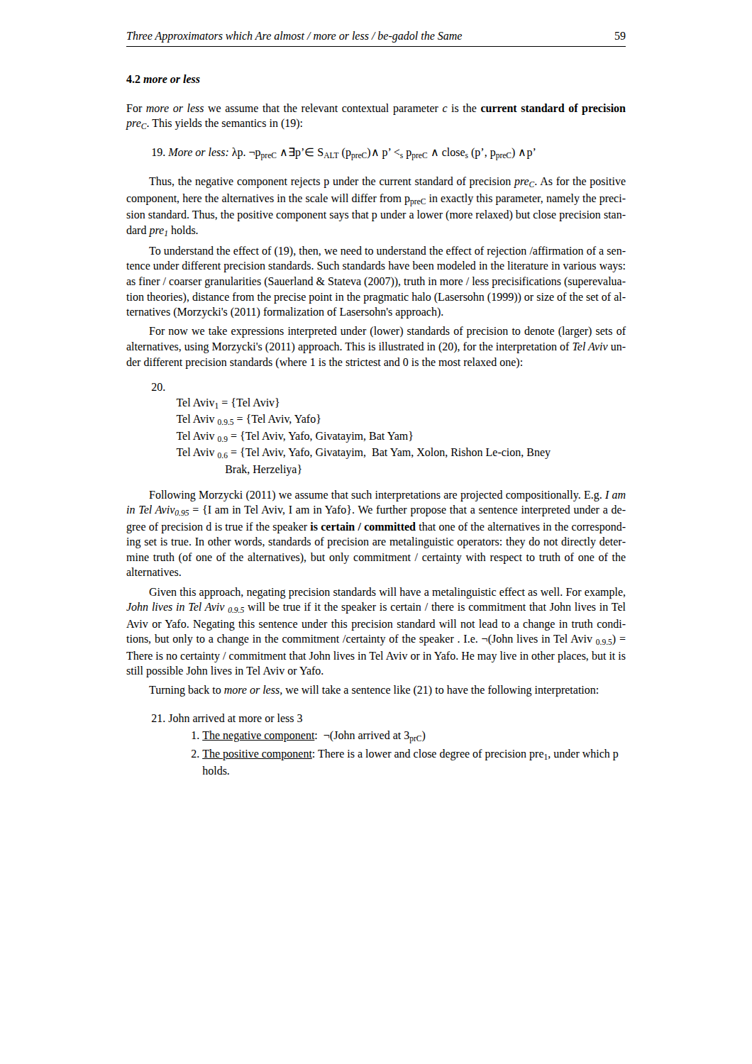Three Approximators which Are almost / more or less / be-gadol the Same 59
4.2 more or less
For more or less we assume that the relevant contextual parameter c is the current standard of precision preC. This yields the semantics in (19):
19. More or less: λp. ¬ppreC ∧∃p’∈ SALT (ppreC)∧ p’ <s ppreC ∧ closes (p’, ppreC) ∧p’
Thus, the negative component rejects p under the current standard of precision preC. As for the positive component, here the alternatives in the scale will differ from ppreC in exactly this parameter, namely the precision standard. Thus, the positive component says that p under a lower (more relaxed) but close precision standard pre1 holds.
To understand the effect of (19), then, we need to understand the effect of rejection /affirmation of a sentence under different precision standards. Such standards have been modeled in the literature in various ways: as finer / coarser granularities (Sauerland & Stateva (2007)), truth in more / less precisifications (superevaluation theories), distance from the precise point in the pragmatic halo (Lasersohn (1999)) or size of the set of alternatives (Morzycki's (2011) formalization of Lasersohn's approach).
For now we take expressions interpreted under (lower) standards of precision to denote (larger) sets of alternatives, using Morzycki's (2011) approach. This is illustrated in (20), for the interpretation of Tel Aviv under different precision standards (where 1 is the strictest and 0 is the most relaxed one):
20.
Tel Aviv1 = {Tel Aviv}
Tel Aviv 0.9.5 = {Tel Aviv, Yafo}
Tel Aviv 0.9 = {Tel Aviv, Yafo, Givatayim, Bat Yam}
Tel Aviv 0.6 = {Tel Aviv, Yafo, Givatayim, Bat Yam, Xolon, Rishon Le-cion, Bney
Brak, Herzeliya}
Following Morzycki (2011) we assume that such interpretations are projected compositionally. E.g. I am in Tel Aviv0.95 = {I am in Tel Aviv, I am in Yafo}. We further propose that a sentence interpreted under a degree of precision d is true if the speaker is certain / committed that one of the alternatives in the corresponding set is true. In other words, standards of precision are metalinguistic operators: they do not directly determine truth (of one of the alternatives), but only commitment / certainty with respect to truth of one of the alternatives.
Given this approach, negating precision standards will have a metalinguistic effect as well. For example, John lives in Tel Aviv 0.9.5 will be true if it the speaker is certain / there is commitment that John lives in Tel Aviv or Yafo. Negating this sentence under this precision standard will not lead to a change in truth conditions, but only to a change in the commitment /certainty of the speaker . I.e. ¬(John lives in Tel Aviv 0.9.5) = There is no certainty / commitment that John lives in Tel Aviv or in Yafo. He may live in other places, but it is still possible John lives in Tel Aviv or Yafo.
Turning back to more or less, we will take a sentence like (21) to have the following interpretation:
21. John arrived at more or less 3
The negative component: ¬(John arrived at 3prC)
The positive component: There is a lower and close degree of precision pre1, under which p holds.